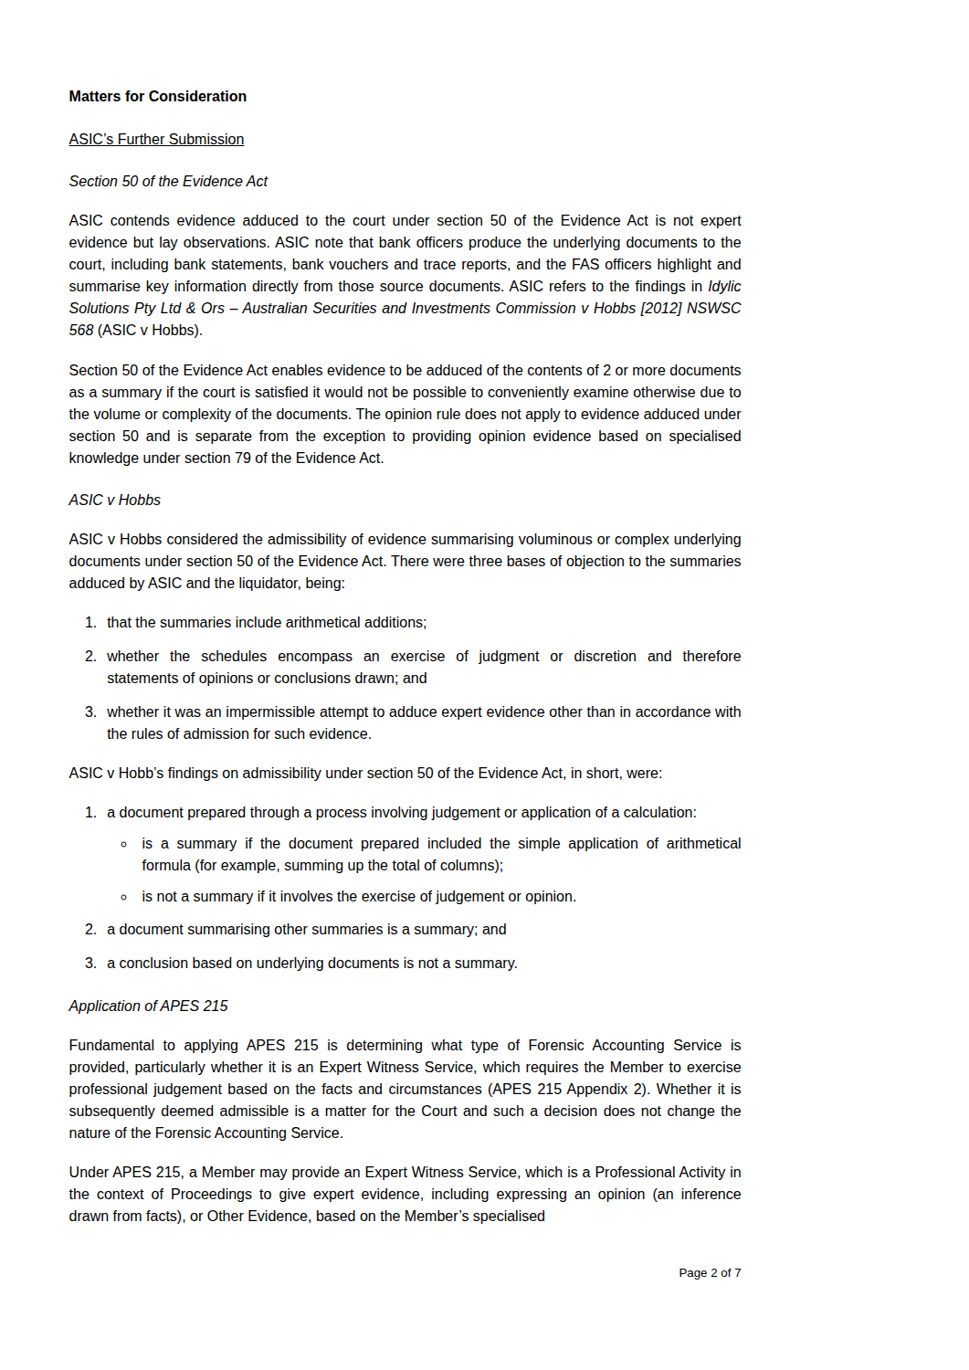Matters for Consideration
ASIC’s Further Submission
Section 50 of the Evidence Act
ASIC contends evidence adduced to the court under section 50 of the Evidence Act is not expert evidence but lay observations. ASIC note that bank officers produce the underlying documents to the court, including bank statements, bank vouchers and trace reports, and the FAS officers highlight and summarise key information directly from those source documents. ASIC refers to the findings in Idylic Solutions Pty Ltd & Ors – Australian Securities and Investments Commission v Hobbs [2012] NSWSC 568 (ASIC v Hobbs).
Section 50 of the Evidence Act enables evidence to be adduced of the contents of 2 or more documents as a summary if the court is satisfied it would not be possible to conveniently examine otherwise due to the volume or complexity of the documents. The opinion rule does not apply to evidence adduced under section 50 and is separate from the exception to providing opinion evidence based on specialised knowledge under section 79 of the Evidence Act.
ASIC v Hobbs
ASIC v Hobbs considered the admissibility of evidence summarising voluminous or complex underlying documents under section 50 of the Evidence Act. There were three bases of objection to the summaries adduced by ASIC and the liquidator, being:
that the summaries include arithmetical additions;
whether the schedules encompass an exercise of judgment or discretion and therefore statements of opinions or conclusions drawn; and
whether it was an impermissible attempt to adduce expert evidence other than in accordance with the rules of admission for such evidence.
ASIC v Hobb’s findings on admissibility under section 50 of the Evidence Act, in short, were:
a document prepared through a process involving judgement or application of a calculation:
is a summary if the document prepared included the simple application of arithmetical formula (for example, summing up the total of columns);
is not a summary if it involves the exercise of judgement or opinion.
a document summarising other summaries is a summary; and
a conclusion based on underlying documents is not a summary.
Application of APES 215
Fundamental to applying APES 215 is determining what type of Forensic Accounting Service is provided, particularly whether it is an Expert Witness Service, which requires the Member to exercise professional judgement based on the facts and circumstances (APES 215 Appendix 2). Whether it is subsequently deemed admissible is a matter for the Court and such a decision does not change the nature of the Forensic Accounting Service.
Under APES 215, a Member may provide an Expert Witness Service, which is a Professional Activity in the context of Proceedings to give expert evidence, including expressing an opinion (an inference drawn from facts), or Other Evidence, based on the Member’s specialised
Page 2 of 7